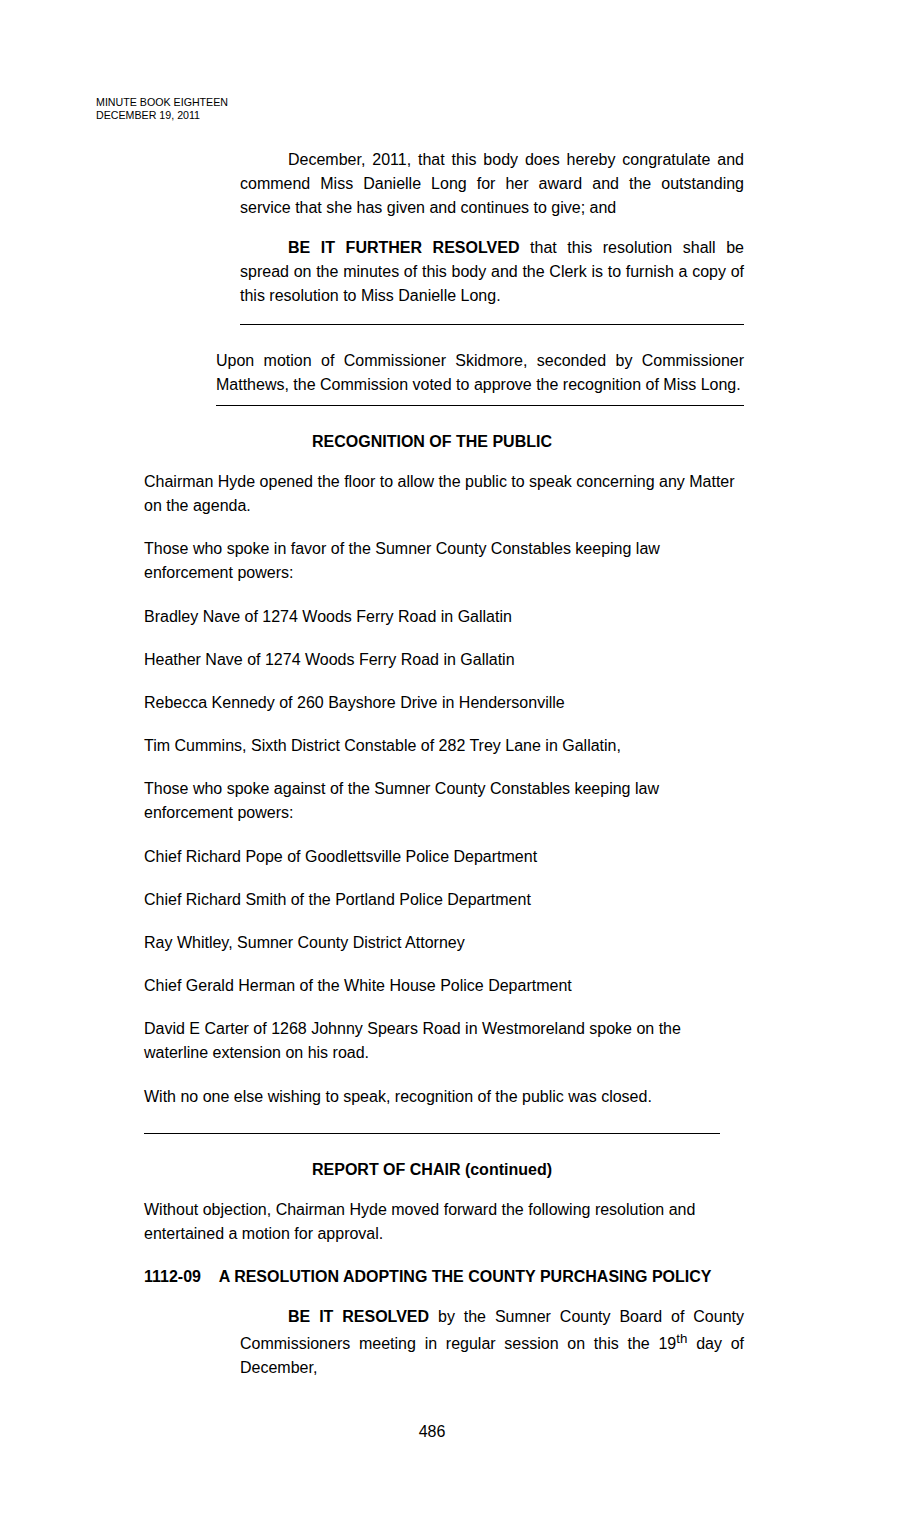MINUTE BOOK EIGHTEEN
DECEMBER 19, 2011
December, 2011, that this body does hereby congratulate and commend Miss Danielle Long for her award and the outstanding service that she has given and continues to give; and
BE IT FURTHER RESOLVED that this resolution shall be spread on the minutes of this body and the Clerk is to furnish a copy of this resolution to Miss Danielle Long.
Upon motion of Commissioner Skidmore, seconded by Commissioner Matthews, the Commission voted to approve the recognition of Miss Long.
RECOGNITION OF THE PUBLIC
Chairman Hyde opened the floor to allow the public to speak concerning any Matter on the agenda.
Those who spoke in favor of the Sumner County Constables keeping law enforcement powers:
Bradley Nave of 1274 Woods Ferry Road in Gallatin
Heather Nave of 1274 Woods Ferry Road in Gallatin
Rebecca Kennedy of 260 Bayshore Drive in Hendersonville
Tim Cummins, Sixth District Constable of 282 Trey Lane in Gallatin,
Those who spoke against of the Sumner County Constables keeping law enforcement powers:
Chief Richard Pope of Goodlettsville Police Department
Chief Richard Smith of the Portland Police Department
Ray Whitley, Sumner County District Attorney
Chief Gerald Herman of the White House Police Department
David E Carter of 1268 Johnny Spears Road in Westmoreland spoke on the waterline extension on his road.
With no one else wishing to speak, recognition of the public was closed.
REPORT OF CHAIR (continued)
Without objection, Chairman Hyde moved forward the following resolution and entertained a motion for approval.
1112-09 A RESOLUTION ADOPTING THE COUNTY PURCHASING POLICY
BE IT RESOLVED by the Sumner County Board of County Commissioners meeting in regular session on this the 19th day of December,
486